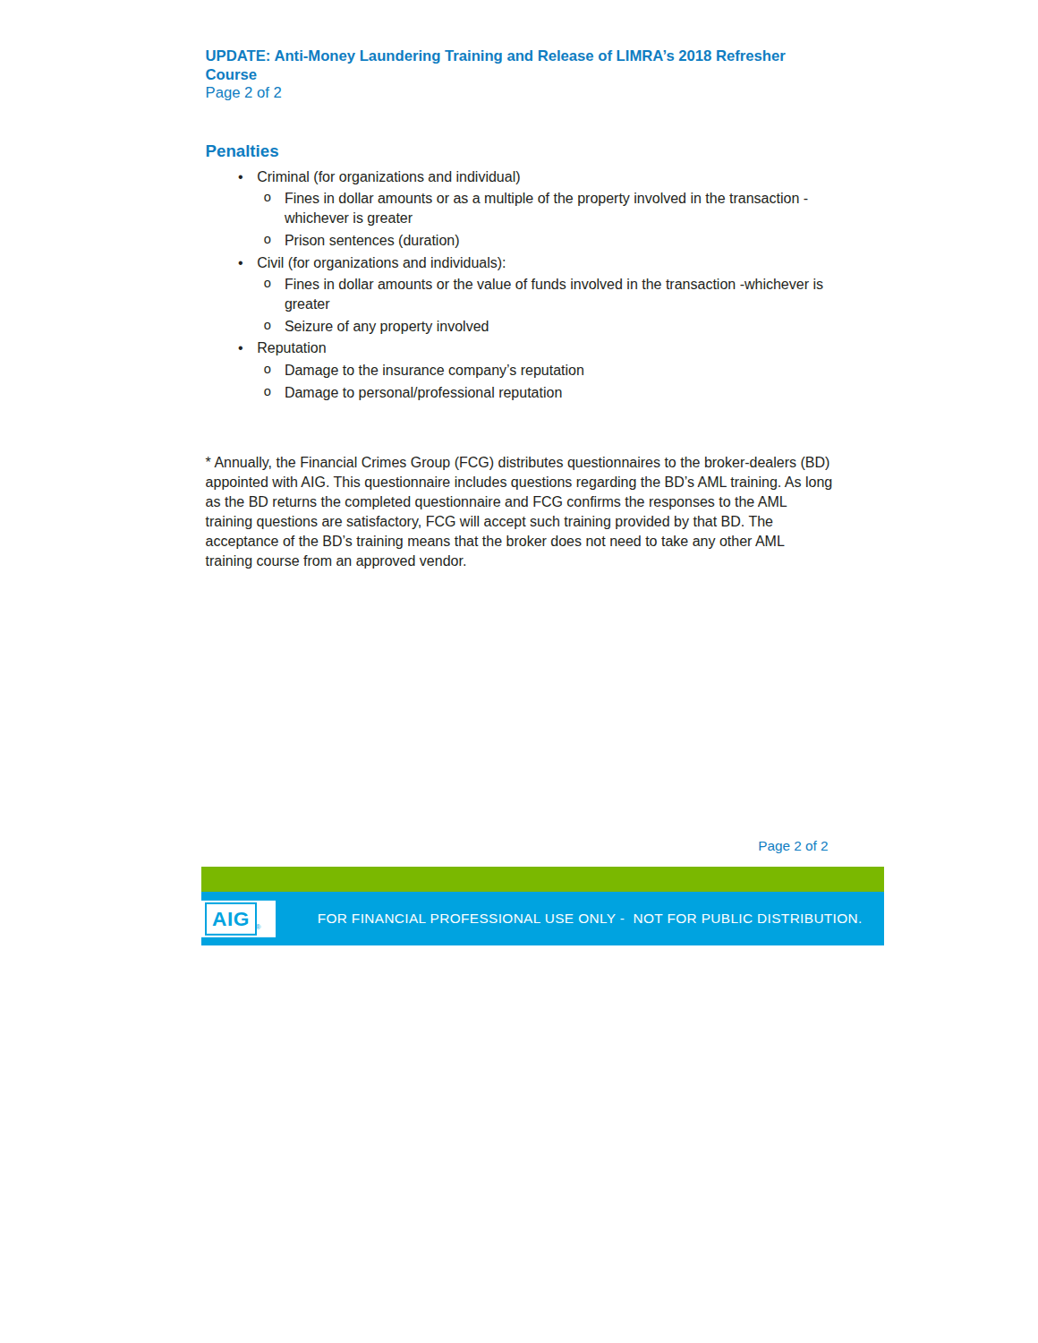UPDATE: Anti-Money Laundering Training and Release of LIMRA’s 2018 Refresher Course
Page 2 of 2
Penalties
Criminal (for organizations and individual)
Fines in dollar amounts or as a multiple of the property involved in the transaction - whichever is greater
Prison sentences (duration)
Civil (for organizations and individuals):
Fines in dollar amounts or the value of funds involved in the transaction -whichever is greater
Seizure of any property involved
Reputation
Damage to the insurance company’s reputation
Damage to personal/professional reputation
* Annually, the Financial Crimes Group (FCG) distributes questionnaires to the broker-dealers (BD) appointed with AIG. This questionnaire includes questions regarding the BD’s AML training. As long as the BD returns the completed questionnaire and FCG confirms the responses to the AML training questions are satisfactory, FCG will accept such training provided by that BD. The acceptance of the BD’s training means that the broker does not need to take any other AML training course from an approved vendor.
Page 2 of 2
AIG®
FOR FINANCIAL PROFESSIONAL USE ONLY - NOT FOR PUBLIC DISTRIBUTION.